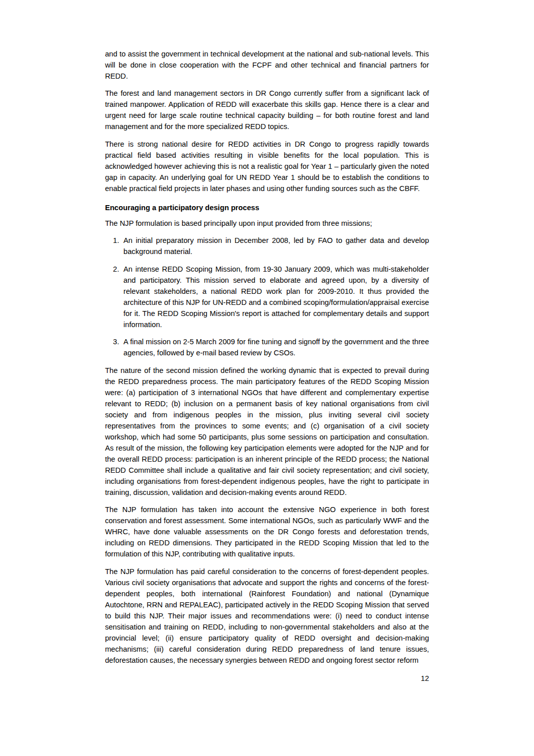and to assist the government in technical development at the national and sub-national levels. This will be done in close cooperation with the FCPF and other technical and financial partners for REDD.
The forest and land management sectors in DR Congo currently suffer from a significant lack of trained manpower. Application of REDD will exacerbate this skills gap. Hence there is a clear and urgent need for large scale routine technical capacity building – for both routine forest and land management and for the more specialized REDD topics.
There is strong national desire for REDD activities in DR Congo to progress rapidly towards practical field based activities resulting in visible benefits for the local population. This is acknowledged however achieving this is not a realistic goal for Year 1 – particularly given the noted gap in capacity. An underlying goal for UN REDD Year 1 should be to establish the conditions to enable practical field projects in later phases and using other funding sources such as the CBFF.
Encouraging a participatory design process
The NJP formulation is based principally upon input provided from three missions;
An initial preparatory mission in December 2008, led by FAO to gather data and develop background material.
An intense REDD Scoping Mission, from 19-30 January 2009, which was multi-stakeholder and participatory. This mission served to elaborate and agreed upon, by a diversity of relevant stakeholders, a national REDD work plan for 2009-2010. It thus provided the architecture of this NJP for UN-REDD and a combined scoping/formulation/appraisal exercise for it. The REDD Scoping Mission's report is attached for complementary details and support information.
A final mission on 2-5 March 2009 for fine tuning and signoff by the government and the three agencies, followed by e-mail based review by CSOs.
The nature of the second mission defined the working dynamic that is expected to prevail during the REDD preparedness process. The main participatory features of the REDD Scoping Mission were: (a) participation of 3 international NGOs that have different and complementary expertise relevant to REDD; (b) inclusion on a permanent basis of key national organisations from civil society and from indigenous peoples in the mission, plus inviting several civil society representatives from the provinces to some events; and (c) organisation of a civil society workshop, which had some 50 participants, plus some sessions on participation and consultation. As result of the mission, the following key participation elements were adopted for the NJP and for the overall REDD process: participation is an inherent principle of the REDD process; the National REDD Committee shall include a qualitative and fair civil society representation; and civil society, including organisations from forest-dependent indigenous peoples, have the right to participate in training, discussion, validation and decision-making events around REDD.
The NJP formulation has taken into account the extensive NGO experience in both forest conservation and forest assessment. Some international NGOs, such as particularly WWF and the WHRC, have done valuable assessments on the DR Congo forests and deforestation trends, including on REDD dimensions. They participated in the REDD Scoping Mission that led to the formulation of this NJP, contributing with qualitative inputs.
The NJP formulation has paid careful consideration to the concerns of forest-dependent peoples. Various civil society organisations that advocate and support the rights and concerns of the forest-dependent peoples, both international (Rainforest Foundation) and national (Dynamique Autochtone, RRN and REPALEAC), participated actively in the REDD Scoping Mission that served to build this NJP. Their major issues and recommendations were: (i) need to conduct intense sensitisation and training on REDD, including to non-governmental stakeholders and also at the provincial level; (ii) ensure participatory quality of REDD oversight and decision-making mechanisms; (iii) careful consideration during REDD preparedness of land tenure issues, deforestation causes, the necessary synergies between REDD and ongoing forest sector reform
12